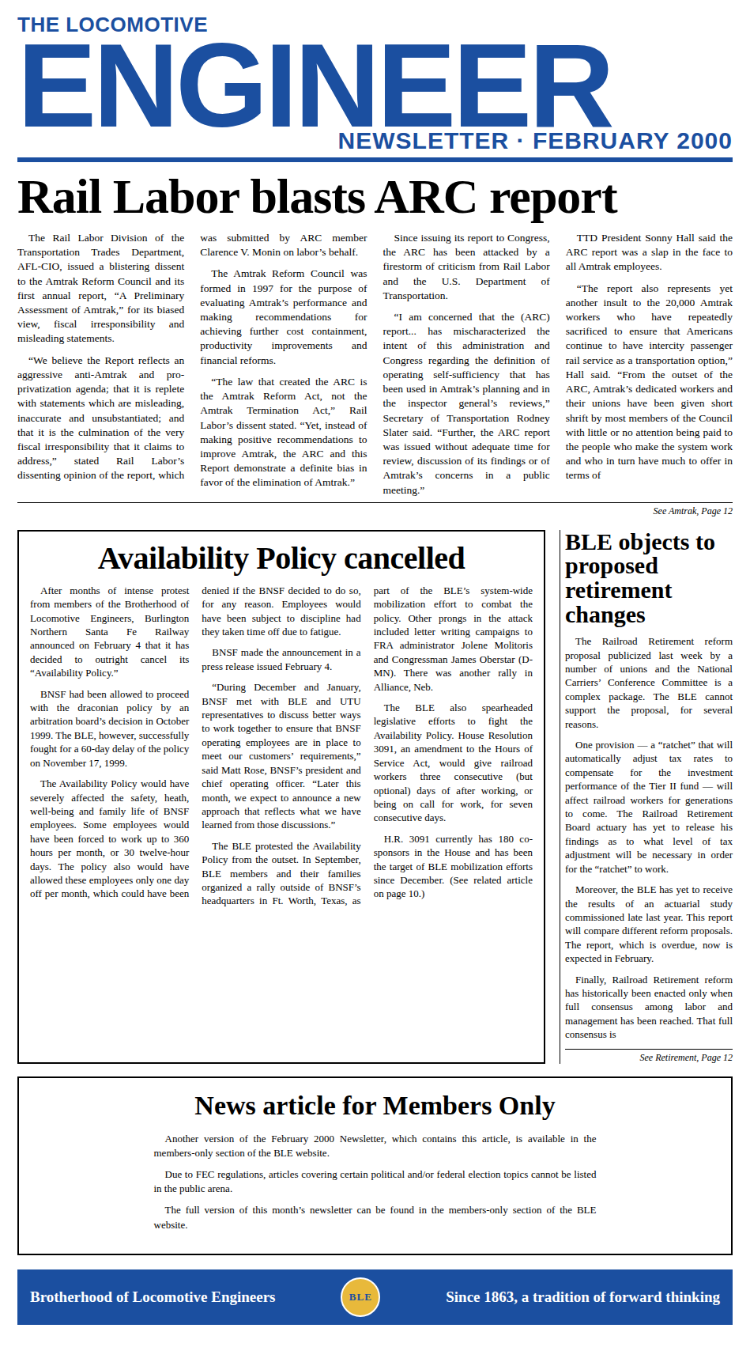THE LOCOMOTIVE
ENGINEER
NEWSLETTER · FEBRUARY 2000
Rail Labor blasts ARC report
The Rail Labor Division of the Transportation Trades Department, AFL-CIO, issued a blistering dissent to the Amtrak Reform Council and its first annual report, “A Preliminary Assessment of Amtrak,” for its biased view, fiscal irresponsibility and misleading statements.
“We believe the Report reflects an aggressive anti-Amtrak and pro-privatization agenda; that it is replete with statements which are misleading, inaccurate and unsubstantiated; and that it is the culmination of the very fiscal irresponsibility that it claims to address,” stated Rail Labor’s dissenting opinion of the report, which was submitted by ARC member Clarence V. Monin on labor’s behalf.
The Amtrak Reform Council was formed in 1997 for the purpose of evaluating Amtrak’s performance and making recommendations for achieving further cost containment, productivity improvements and financial reforms.
“The law that created the ARC is the Amtrak Reform Act, not the Amtrak Termination Act,” Rail Labor’s dissent stated. “Yet, instead of making positive recommendations to improve Amtrak, the ARC and this Report demonstrate a definite bias in favor of the elimination of Amtrak.”
Since issuing its report to Congress, the ARC has been attacked by a firestorm of criticism from Rail Labor and the U.S. Department of Transportation.
“I am concerned that the (ARC) report... has mischaracterized the intent of this administration and Congress regarding the definition of operating self-sufficiency that has been used in Amtrak’s planning and in the inspector general’s reviews,” Secretary of Transportation Rodney Slater said. “Further, the ARC report was issued without adequate time for review, discussion of its findings or of Amtrak’s concerns in a public meeting.”
TTD President Sonny Hall said the ARC report was a slap in the face to all Amtrak employees.
“The report also represents yet another insult to the 20,000 Amtrak workers who have repeatedly sacrificed to ensure that Americans continue to have intercity passenger rail service as a transportation option,” Hall said. “From the outset of the ARC, Amtrak’s dedicated workers and their unions have been given short shrift by most members of the Council with little or no attention being paid to the people who make the system work and who in turn have much to offer in terms of
See Amtrak, Page 12
Availability Policy cancelled
After months of intense protest from members of the Brotherhood of Locomotive Engineers, Burlington Northern Santa Fe Railway announced on February 4 that it has decided to outright cancel its “Availability Policy.”
BNSF had been allowed to proceed with the draconian policy by an arbitration board’s decision in October 1999. The BLE, however, successfully fought for a 60-day delay of the policy on November 17, 1999.
The Availability Policy would have severely affected the safety, heath, well-being and family life of BNSF employees. Some employees would have been forced to work up to 360 hours per month, or 30 twelve-hour days. The policy also would have allowed these employees only one day off per month, which could have been denied if the BNSF decided to do so, for any reason. Employees would have been subject to discipline had they taken time off due to fatigue.
BNSF made the announcement in a press release issued February 4.
“During December and January, BNSF met with BLE and UTU representatives to discuss better ways to work together to ensure that BNSF operating employees are in place to meet our customers’ requirements,” said Matt Rose, BNSF’s president and chief operating officer. “Later this month, we expect to announce a new approach that reflects what we have learned from those discussions.”
The BLE protested the Availability Policy from the outset. In September, BLE members and their families organized a rally outside of BNSF’s headquarters in Ft. Worth, Texas, as part of the BLE’s system-wide mobilization effort to combat the policy. Other prongs in the attack included letter writing campaigns to FRA administrator Jolene Molitoris and Congressman James Oberstar (D-MN). There was another rally in Alliance, Neb.
The BLE also spearheaded legislative efforts to fight the Availability Policy. House Resolution 3091, an amendment to the Hours of Service Act, would give railroad workers three consecutive (but optional) days of after working, or being on call for work, for seven consecutive days.
H.R. 3091 currently has 180 co-sponsors in the House and has been the target of BLE mobilization efforts since December. (See related article on page 10.)
BLE objects to proposed retirement changes
The Railroad Retirement reform proposal publicized last week by a number of unions and the National Carriers’ Conference Committee is a complex package. The BLE cannot support the proposal, for several reasons.
One provision — a “ratchet” that will automatically adjust tax rates to compensate for the investment performance of the Tier II fund — will affect railroad workers for generations to come. The Railroad Retirement Board actuary has yet to release his findings as to what level of tax adjustment will be necessary in order for the “ratchet” to work.
Moreover, the BLE has yet to receive the results of an actuarial study commissioned late last year. This report will compare different reform proposals. The report, which is overdue, now is expected in February.
Finally, Railroad Retirement reform has historically been enacted only when full consensus among labor and management has been reached. That full consensus is
See Retirement, Page 12
News article for Members Only
Another version of the February 2000 Newsletter, which contains this article, is available in the members-only section of the BLE website.
Due to FEC regulations, articles covering certain political and/or federal election topics cannot be listed in the public arena.
The full version of this month’s newsletter can be found in the members-only section of the BLE website.
Brotherhood of Locomotive Engineers
BLE
Since 1863, a tradition of forward thinking